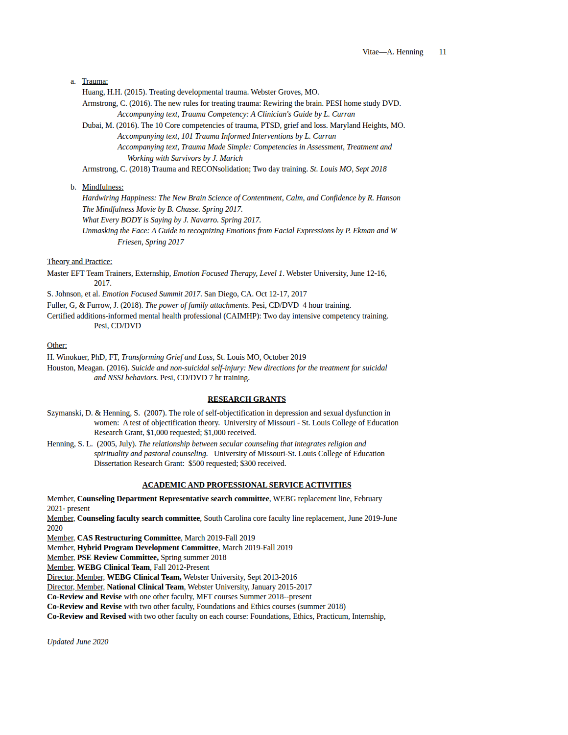Vitae—A. Henning 11
a. Trauma:
Huang, H.H. (2015). Treating developmental trauma. Webster Groves, MO.
Armstrong, C. (2016). The new rules for treating trauma: Rewiring the brain. PESI home study DVD.
Accompanying text, Trauma Competency: A Clinician's Guide by L. Curran
Dubai, M. (2016). The 10 Core competencies of trauma, PTSD, grief and loss. Maryland Heights, MO.
Accompanying text, 101 Trauma Informed Interventions by L. Curran
Accompanying text, Trauma Made Simple: Competencies in Assessment, Treatment and
Working with Survivors by J. Marich
Armstrong, C. (2018) Trauma and RECONsolidation; Two day training. St. Louis MO, Sept 2018
b. Mindfulness:
Hardwiring Happiness: The New Brain Science of Contentment, Calm, and Confidence by R. Hanson
The Mindfulness Movie by B. Chasse. Spring 2017.
What Every BODY is Saying by J. Navarro. Spring 2017.
Unmasking the Face: A Guide to recognizing Emotions from Facial Expressions by P. Ekman and W
Friesen, Spring 2017
Theory and Practice:
Master EFT Team Trainers, Externship, Emotion Focused Therapy, Level 1. Webster University, June 12-16,
2017.
S. Johnson, et al. Emotion Focused Summit 2017. San Diego, CA. Oct 12-17, 2017
Fuller, G, & Furrow, J. (2018). The power of family attachments. Pesi, CD/DVD 4 hour training.
Certified additions-informed mental health professional (CAIMHP): Two day intensive competency training.
Pesi, CD/DVD
Other:
H. Winokuer, PhD, FT, Transforming Grief and Loss, St. Louis MO, October 2019
Houston, Meagan. (2016). Suicide and non-suicidal self-injury: New directions for the treatment for suicidal
and NSSI behaviors. Pesi, CD/DVD 7 hr training.
RESEARCH GRANTS
Szymanski, D. & Henning, S. (2007). The role of self-objectification in depression and sexual dysfunction in
women: A test of objectification theory. University of Missouri - St. Louis College of Education
Research Grant, $1,000 requested; $1,000 received.
Henning, S. L. (2005, July). The relationship between secular counseling that integrates religion and
spirituality and pastoral counseling. University of Missouri-St. Louis College of Education
Dissertation Research Grant: $500 requested; $300 received.
ACADEMIC AND PROFESSIONAL SERVICE ACTIVITIES
Member, Counseling Department Representative search committee, WEBG replacement line, February
2021- present
Member, Counseling faculty search committee, South Carolina core faculty line replacement, June 2019-June
2020
Member, CAS Restructuring Committee, March 2019-Fall 2019
Member, Hybrid Program Development Committee, March 2019-Fall 2019
Member, PSE Review Committee, Spring summer 2018
Member, WEBG Clinical Team, Fall 2012-Present
Director, Member, WEBG Clinical Team, Webster University, Sept 2013-2016
Director, Member, National Clinical Team, Webster University, January 2015-2017
Co-Review and Revise with one other faculty, MFT courses Summer 2018--present
Co-Review and Revise with two other faculty, Foundations and Ethics courses (summer 2018)
Co-Review and Revised with two other faculty on each course: Foundations, Ethics, Practicum, Internship,
Updated June 2020